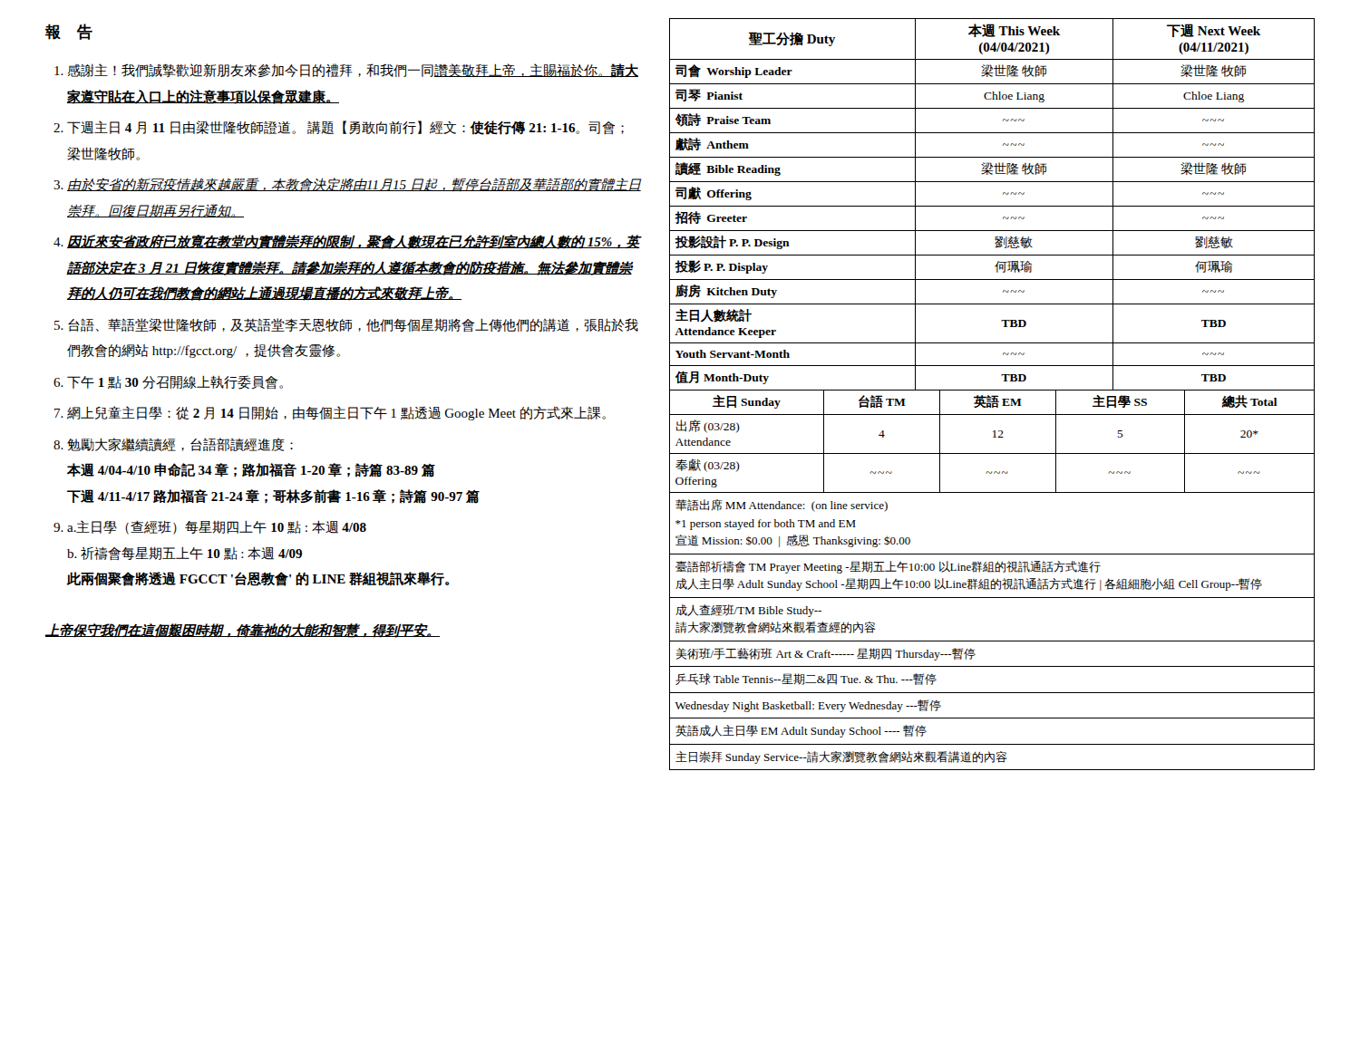報 告
感謝主！我們誠摯歡迎新朋友來參加今日的禮拜，和我們一同讚美敬拜上帝，主賜福於你。請大家遵守貼在入口上的注意事項以保會眾建康。
下週主日 4 月 11 日由梁世隆牧師證道。 講題【勇敢向前行】經文：使徒行傳 21: 1-16。司會；梁世隆牧師。
由於安省的新冠疫情越來越嚴重，本教會決定將由11月15 日起，暫停台語部及華語部的實體主日崇拜。回復日期再另行通知。
因近來安省政府已放寬在教堂內實體崇拜的限制，聚會人數現在已允許到室內總人數的 15%，英語部決定在 3 月 21 日恢復實體崇拜。請參加崇拜的人遵循本教會的防疫措施。無法參加實體崇拜的人仍可在我們教會的網站上通過現場直播的方式來敬拜上帝。
台語、華語堂梁世隆牧師，及英語堂李天恩牧師，他們每個星期將會上傳他們的講道，張貼於我們教會的網站 http://fgcct.org/ ，提供會友靈修。
下午 1 點 30 分召開線上執行委員會。
網上兒童主日學：從 2 月 14 日開始，由每個主日下午 1 點透過 Google Meet 的方式來上課。
勉勵大家繼續讀經，台語部讀經進度：
本週 4/04-4/10 申命記 34 章；路加福音 1-20 章；詩篇 83-89 篇
下週 4/11-4/17 路加福音 21-24 章；哥林多前書 1-16 章；詩篇 90-97 篇
a.主日學（查經班）每星期四上午 10 點 : 本週 4/08
b. 祈禱會每星期五上午 10 點 : 本週 4/09
此兩個聚會將透過 FGCCT '台恩教會' 的 LINE 群組視訊來舉行。
上帝保守我們在這個艱困時期，倚靠祂的大能和智慧，得到平安。
| 聖工分擔 Duty | 本週 This Week (04/04/2021) | 下週 Next Week (04/11/2021) |
| --- | --- | --- |
| 司會 Worship Leader | 梁世隆 牧師 | 梁世隆 牧師 |
| 司琴 Pianist | Chloe Liang | Chloe Liang |
| 領詩 Praise Team | ~~~ | ~~~ |
| 獻詩 Anthem | ~~~ | ~~~ |
| 讀經 Bible Reading | 梁世隆 牧師 | 梁世隆 牧師 |
| 司獻 Offering | ~~~ | ~~~ |
| 招待 Greeter | ~~~ | ~~~ |
| 投影設計 P. P. Design | 劉慈敏 | 劉慈敏 |
| 投影 P. P. Display | 何珮瑜 | 何珮瑜 |
| 廚房 Kitchen Duty | ~~~ | ~~~ |
| 主日人數統計 Attendance Keeper | TBD | TBD |
| Youth Servant-Month | ~~~ | ~~~ |
| 值月 Month-Duty | TBD | TBD |
| 主日 Sunday | 台語 TM | 英語 EM | 主日學 SS | 總共 Total |
| --- | --- | --- | --- | --- |
| 出席 (03/28) Attendance | 4 | 12 | 5 | 20* |
| 奉獻 (03/28) Offering | ~~~ | ~~~ | ~~~ | ~~~ |
| 華語出席 MM Attendance: (on line service) *1 person stayed for both TM and EM 宣道 Mission: $0.00 / 感恩 Thanksgiving: $0.00 |
| 臺語部祈禱會 TM Prayer Meeting -星期五上午10:00 以Line群組的視訊通話方式進行 成人主日學 Adult Sunday School -星期四上午10:00 以Line群組的視訊通話方式進行 / 各組細胞小組 Cell Group--暫停 |
| 成人查經班/TM Bible Study-- 請大家瀏覽教會網站來觀看查經的內容 |
| 美術班/手工藝術班 Art & Craft------ 星期四 Thursday---暫停 |
| 乒乓球 Table Tennis--星期二&四 Tue. & Thu. ---暫停 |
| Wednesday Night Basketball: Every Wednesday ---暫停 |
| 英語成人主日學 EM Adult Sunday School ---- 暫停 |
| 主日崇拜 Sunday Service--請大家瀏覽教會網站來觀看講道的內容 |